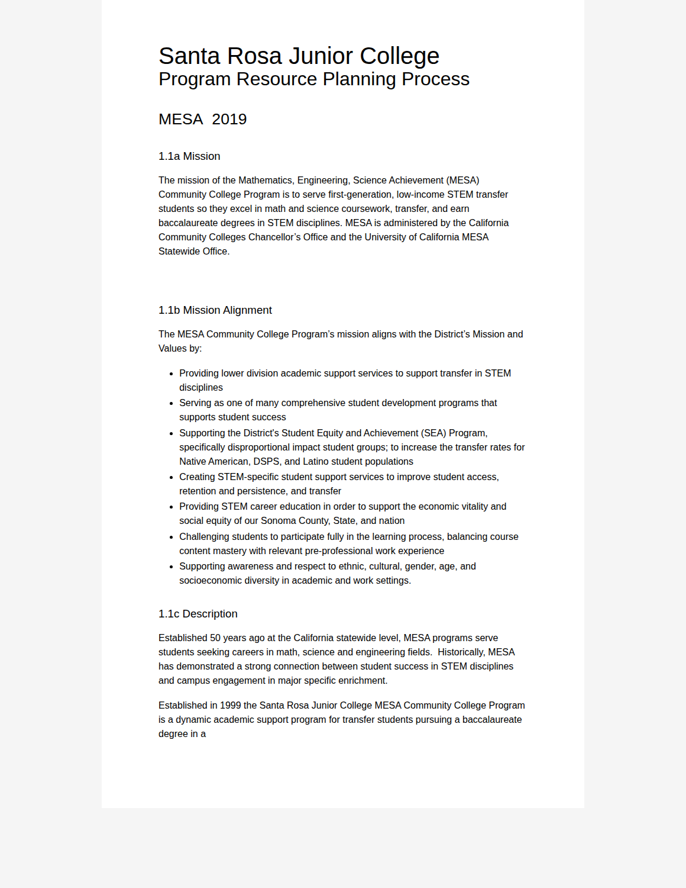Santa Rosa Junior CollegeProgram Resource Planning Process
MESA 2019
1.1a Mission
The mission of the Mathematics, Engineering, Science Achievement (MESA) Community College Program is to serve first-generation, low-income STEM transfer students so they excel in math and science coursework, transfer, and earn baccalaureate degrees in STEM disciplines. MESA is administered by the California Community Colleges Chancellor’s Office and the University of California MESA Statewide Office.
1.1b Mission Alignment
The MESA Community College Program’s mission aligns with the District’s Mission and Values by:
Providing lower division academic support services to support transfer in STEM disciplines
Serving as one of many comprehensive student development programs that supports student success
Supporting the District's Student Equity and Achievement (SEA) Program, specifically disproportional impact student groups; to increase the transfer rates for Native American, DSPS, and Latino student populations
Creating STEM-specific student support services to improve student access, retention and persistence, and transfer
Providing STEM career education in order to support the economic vitality and social equity of our Sonoma County, State, and nation
Challenging students to participate fully in the learning process, balancing course content mastery with relevant pre-professional work experience
Supporting awareness and respect to ethnic, cultural, gender, age, and socioeconomic diversity in academic and work settings.
1.1c Description
Established 50 years ago at the California statewide level, MESA programs serve students seeking careers in math, science and engineering fields. Historically, MESA has demonstrated a strong connection between student success in STEM disciplines and campus engagement in major specific enrichment.
Established in 1999 the Santa Rosa Junior College MESA Community College Program is a dynamic academic support program for transfer students pursuing a baccalaureate degree in a